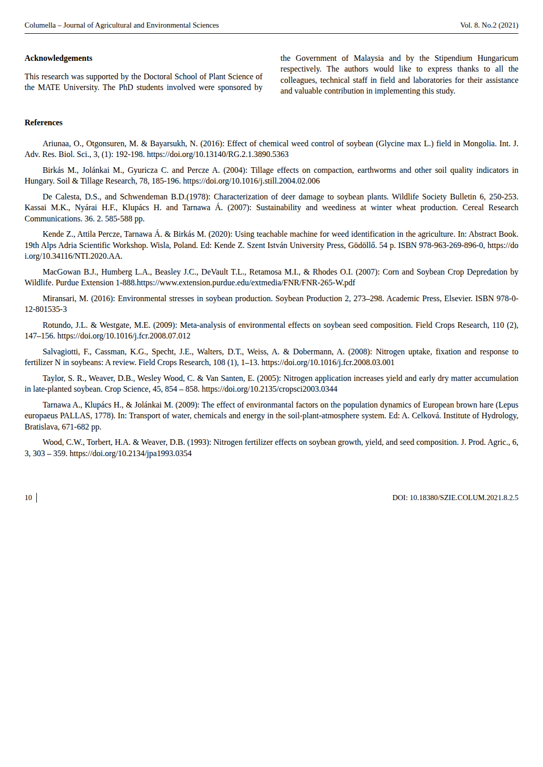Columella – Journal of Agricultural and Environmental Sciences Vol. 8. No.2 (2021)
Acknowledgements
This research was supported by the Doctoral School of Plant Science of the MATE University. The PhD students involved were sponsored by the Government of Malaysia and by the Stipendium Hungaricum respectively. The authors would like to express thanks to all the colleagues, technical staff in field and laboratories for their assistance and valuable contribution in implementing this study.
References
Ariunaa, O., Otgonsuren, M. & Bayarsukh, N. (2016): Effect of chemical weed control of soybean (Glycine max L.) field in Mongolia. Int. J. Adv. Res. Biol. Sci., 3, (1): 192-198. https://doi.org/10.13140/RG.2.1.3890.5363
Birkás M., Jolánkai M., Gyuricza C. and Percze A. (2004): Tillage effects on compaction, earthworms and other soil quality indicators in Hungary. Soil & Tillage Research, 78, 185-196. https://doi.org/10.1016/j.still.2004.02.006
De Calesta, D.S., and Schwendeman B.D.(1978): Characterization of deer damage to soybean plants. Wildlife Society Bulletin 6, 250-253. Kassai M.K., Nyárai H.F., Klupács H. and Tarnawa Á. (2007): Sustainability and weediness at winter wheat production. Cereal Research Communications. 36. 2. 585-588 pp.
Kende Z., Attila Percze, Tarnawa Á. & Birkás M. (2020): Using teachable machine for weed identification in the agriculture. In: Abstract Book. 19th Alps Adria Scientific Workshop. Wisla, Poland. Ed: Kende Z. Szent István University Press, Gödöllő. 54 p. ISBN 978-963-269-896-0, https://doi.org/10.34116/NTI.2020.AA.
MacGowan B.J., Humberg L.A., Beasley J.C., DeVault T.L., Retamosa M.I., & Rhodes O.I. (2007): Corn and Soybean Crop Depredation by Wildlife. Purdue Extension 1-888.https://www.extension.purdue.edu/extmedia/FNR/FNR-265-W.pdf
Miransari, M. (2016): Environmental stresses in soybean production. Soybean Production 2, 273–298. Academic Press, Elsevier. ISBN 978-0-12-801535-3
Rotundo, J.L. & Westgate, M.E. (2009): Meta-analysis of environmental effects on soybean seed composition. Field Crops Research, 110 (2), 147–156. https://doi.org/10.1016/j.fcr.2008.07.012
Salvagiotti, F., Cassman, K.G., Specht, J.E., Walters, D.T., Weiss, A. & Dobermann, A. (2008): Nitrogen uptake, fixation and response to fertilizer N in soybeans: A review. Field Crops Research, 108 (1), 1–13. https://doi.org/10.1016/j.fcr.2008.03.001
Taylor, S. R., Weaver, D.B., Wesley Wood, C. & Van Santen, E. (2005): Nitrogen application increases yield and early dry matter accumulation in late-planted soybean. Crop Science, 45, 854 – 858. https://doi.org/10.2135/cropsci2003.0344
Tarnawa A., Klupács H., & Jolánkai M. (2009): The effect of environmantal factors on the population dynamics of European brown hare (Lepus europaeus PALLAS, 1778). In: Transport of water, chemicals and energy in the soil-plant-atmosphere system. Ed: A. Celková. Institute of Hydrology, Bratislava, 671-682 pp.
Wood, C.W., Torbert, H.A. & Weaver, D.B. (1993): Nitrogen fertilizer effects on soybean growth, yield, and seed composition. J. Prod. Agric., 6, 3, 303 – 359. https://doi.org/10.2134/jpa1993.0354
10 DOI: 10.18380/SZIE.COLUM.2021.8.2.5